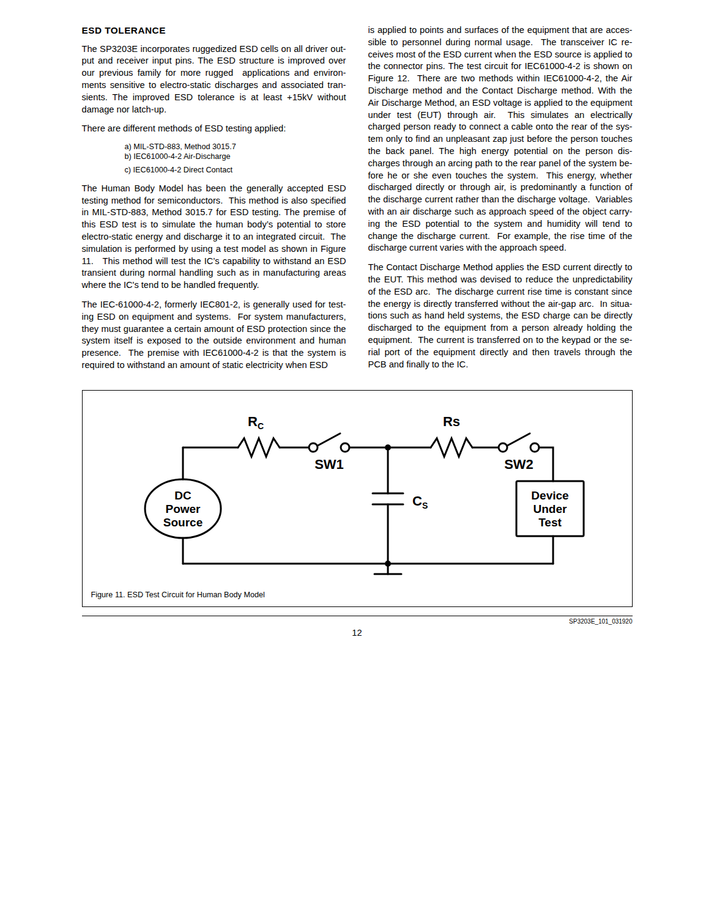ESD TOLERANCE
The SP3203E incorporates ruggedized ESD cells on all driver output and receiver input pins. The ESD structure is improved over our previous family for more rugged applications and environments sensitive to electro-static discharges and associated transients. The improved ESD tolerance is at least +15kV without damage nor latch-up.
There are different methods of ESD testing applied:
a) MIL-STD-883, Method 3015.7
b) IEC61000-4-2 Air-Discharge
c) IEC61000-4-2 Direct Contact
The Human Body Model has been the generally accepted ESD testing method for semiconductors. This method is also specified in MIL-STD-883, Method 3015.7 for ESD testing. The premise of this ESD test is to simulate the human body’s potential to store electro-static energy and discharge it to an integrated circuit. The simulation is performed by using a test model as shown in Figure 11. This method will test the IC’s capability to withstand an ESD transient during normal handling such as in manufacturing areas where the IC's tend to be handled frequently.
The IEC-61000-4-2, formerly IEC801-2, is generally used for testing ESD on equipment and systems. For system manufacturers, they must guarantee a certain amount of ESD protection since the system itself is exposed to the outside environment and human presence. The premise with IEC61000-4-2 is that the system is required to withstand an amount of static electricity when ESD
is applied to points and surfaces of the equipment that are accessible to personnel during normal usage. The transceiver IC receives most of the ESD current when the ESD source is applied to the connector pins. The test circuit for IEC61000-4-2 is shown on Figure 12. There are two methods within IEC61000-4-2, the Air Discharge method and the Contact Discharge method. With the Air Discharge Method, an ESD voltage is applied to the equipment under test (EUT) through air. This simulates an electrically charged person ready to connect a cable onto the rear of the system only to find an unpleasant zap just before the person touches the back panel. The high energy potential on the person discharges through an arcing path to the rear panel of the system before he or she even touches the system. This energy, whether discharged directly or through air, is predominantly a function of the discharge current rather than the discharge voltage. Variables with an air discharge such as approach speed of the object carrying the ESD potential to the system and humidity will tend to change the discharge current. For example, the rise time of the discharge current varies with the approach speed.
The Contact Discharge Method applies the ESD current directly to the EUT. This method was devised to reduce the unpredictability of the ESD arc. The discharge current rise time is constant since the energy is directly transferred without the air-gap arc. In situations such as hand held systems, the ESD charge can be directly discharged to the equipment from a person already holding the equipment. The current is transferred on to the keypad or the serial port of the equipment directly and then travels through the PCB and finally to the IC.
DC Power Source RC SW1 Rs SW2 CS Device Under Test
Figure 11. ESD Test Circuit for Human Body Model
SP3203E_101_031920
12